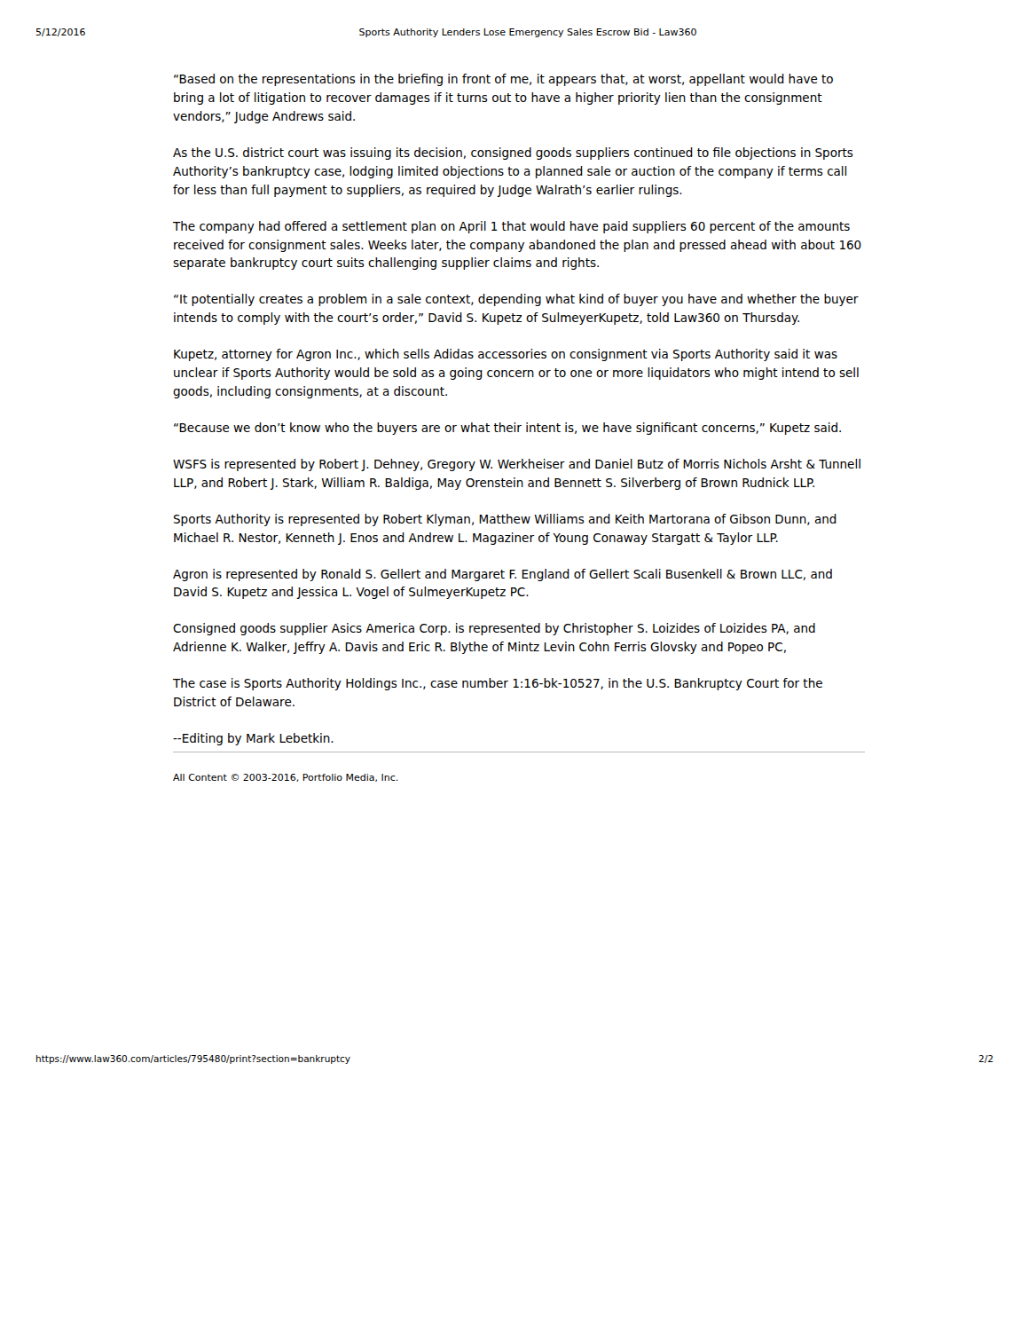5/12/2016
Sports Authority Lenders Lose Emergency Sales Escrow Bid - Law360
“Based on the representations in the briefing in front of me, it appears that, at worst, appellant would have to bring a lot of litigation to recover damages if it turns out to have a higher priority lien than the consignment vendors,” Judge Andrews said.
As the U.S. district court was issuing its decision, consigned goods suppliers continued to file objections in Sports Authority’s bankruptcy case, lodging limited objections to a planned sale or auction of the company if terms call for less than full payment to suppliers, as required by Judge Walrath’s earlier rulings.
The company had offered a settlement plan on April 1 that would have paid suppliers 60 percent of the amounts received for consignment sales. Weeks later, the company abandoned the plan and pressed ahead with about 160 separate bankruptcy court suits challenging supplier claims and rights.
“It potentially creates a problem in a sale context, depending what kind of buyer you have and whether the buyer intends to comply with the court’s order,” David S. Kupetz of SulmeyerKupetz, told Law360 on Thursday.
Kupetz, attorney for Agron Inc., which sells Adidas accessories on consignment via Sports Authority said it was unclear if Sports Authority would be sold as a going concern or to one or more liquidators who might intend to sell goods, including consignments, at a discount.
“Because we don’t know who the buyers are or what their intent is, we have significant concerns,” Kupetz said.
WSFS is represented by Robert J. Dehney, Gregory W. Werkheiser and Daniel Butz of Morris Nichols Arsht & Tunnell LLP, and Robert J. Stark, William R. Baldiga, May Orenstein and Bennett S. Silverberg of Brown Rudnick LLP.
Sports Authority is represented by Robert Klyman, Matthew Williams and Keith Martorana of Gibson Dunn, and Michael R. Nestor, Kenneth J. Enos and Andrew L. Magaziner of Young Conaway Stargatt & Taylor LLP.
Agron is represented by Ronald S. Gellert and Margaret F. England of Gellert Scali Busenkell & Brown LLC, and David S. Kupetz and Jessica L. Vogel of SulmeyerKupetz PC.
Consigned goods supplier Asics America Corp. is represented by Christopher S. Loizides of Loizides PA, and Adrienne K. Walker, Jeffry A. Davis and Eric R. Blythe of Mintz Levin Cohn Ferris Glovsky and Popeo PC,
The case is Sports Authority Holdings Inc., case number 1:16-bk-10527, in the U.S. Bankruptcy Court for the District of Delaware.
--Editing by Mark Lebetkin.
All Content © 2003-2016, Portfolio Media, Inc.
https://www.law360.com/articles/795480/print?section=bankruptcy
2/2